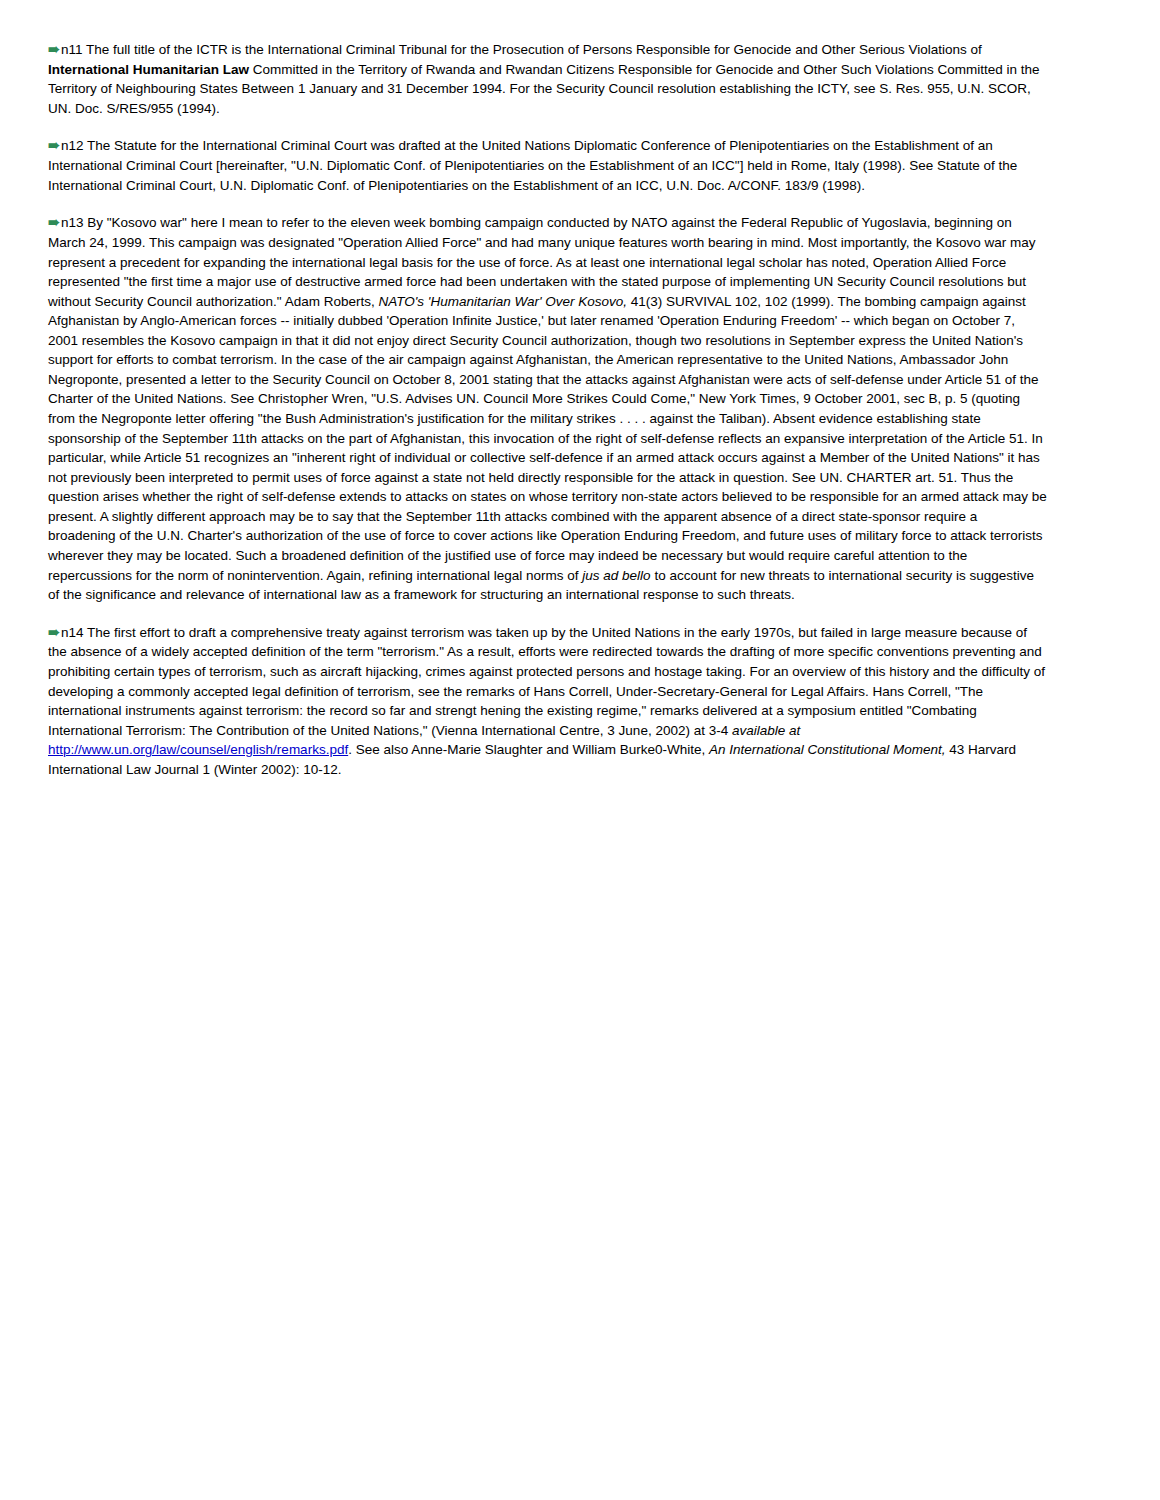➠n11 The full title of the ICTR is the International Criminal Tribunal for the Prosecution of Persons Responsible for Genocide and Other Serious Violations of International Humanitarian Law Committed in the Territory of Rwanda and Rwandan Citizens Responsible for Genocide and Other Such Violations Committed in the Territory of Neighbouring States Between 1 January and 31 December 1994. For the Security Council resolution establishing the ICTY, see S. Res. 955, U.N. SCOR, UN. Doc. S/RES/955 (1994).
➠n12 The Statute for the International Criminal Court was drafted at the United Nations Diplomatic Conference of Plenipotentiaries on the Establishment of an International Criminal Court [hereinafter, "U.N. Diplomatic Conf. of Plenipotentiaries on the Establishment of an ICC"] held in Rome, Italy (1998). See Statute of the International Criminal Court, U.N. Diplomatic Conf. of Plenipotentiaries on the Establishment of an ICC, U.N. Doc. A/CONF. 183/9 (1998).
➠n13 By "Kosovo war" here I mean to refer to the eleven week bombing campaign conducted by NATO against the Federal Republic of Yugoslavia, beginning on March 24, 1999. This campaign was designated "Operation Allied Force" and had many unique features worth bearing in mind. Most importantly, the Kosovo war may represent a precedent for expanding the international legal basis for the use of force. As at least one international legal scholar has noted, Operation Allied Force represented "the first time a major use of destructive armed force had been undertaken with the stated purpose of implementing UN Security Council resolutions but without Security Council authorization." Adam Roberts, NATO's 'Humanitarian War' Over Kosovo, 41(3) SURVIVAL 102, 102 (1999). The bombing campaign against Afghanistan by Anglo-American forces -- initially dubbed 'Operation Infinite Justice,' but later renamed 'Operation Enduring Freedom' -- which began on October 7, 2001 resembles the Kosovo campaign in that it did not enjoy direct Security Council authorization, though two resolutions in September express the United Nation's support for efforts to combat terrorism. In the case of the air campaign against Afghanistan, the American representative to the United Nations, Ambassador John Negroponte, presented a letter to the Security Council on October 8, 2001 stating that the attacks against Afghanistan were acts of self-defense under Article 51 of the Charter of the United Nations. See Christopher Wren, "U.S. Advises UN. Council More Strikes Could Come," New York Times, 9 October 2001, sec B, p. 5 (quoting from the Negroponte letter offering "the Bush Administration's justification for the military strikes . . . . against the Taliban). Absent evidence establishing state sponsorship of the September 11th attacks on the part of Afghanistan, this invocation of the right of self-defense reflects an expansive interpretation of the Article 51. In particular, while Article 51 recognizes an "inherent right of individual or collective self-defence if an armed attack occurs against a Member of the United Nations" it has not previously been interpreted to permit uses of force against a state not held directly responsible for the attack in question. See UN. CHARTER art. 51. Thus the question arises whether the right of self-defense extends to attacks on states on whose territory non-state actors believed to be responsible for an armed attack may be present. A slightly different approach may be to say that the September 11th attacks combined with the apparent absence of a direct state-sponsor require a broadening of the U.N. Charter's authorization of the use of force to cover actions like Operation Enduring Freedom, and future uses of military force to attack terrorists wherever they may be located. Such a broadened definition of the justified use of force may indeed be necessary but would require careful attention to the repercussions for the norm of nonintervention. Again, refining international legal norms of jus ad bello to account for new threats to international security is suggestive of the significance and relevance of international law as a framework for structuring an international response to such threats.
➠n14 The first effort to draft a comprehensive treaty against terrorism was taken up by the United Nations in the early 1970s, but failed in large measure because of the absence of a widely accepted definition of the term "terrorism." As a result, efforts were redirected towards the drafting of more specific conventions preventing and prohibiting certain types of terrorism, such as aircraft hijacking, crimes against protected persons and hostage taking. For an overview of this history and the difficulty of developing a commonly accepted legal definition of terrorism, see the remarks of Hans Correll, Under-Secretary-General for Legal Affairs. Hans Correll, "The international instruments against terrorism: the record so far and strengt hening the existing regime," remarks delivered at a symposium entitled "Combating International Terrorism: The Contribution of the United Nations," (Vienna International Centre, 3 June, 2002) at 3-4 available at http://www.un.org/law/counsel/english/remarks.pdf. See also Anne-Marie Slaughter and William Burke0-White, An International Constitutional Moment, 43 Harvard International Law Journal 1 (Winter 2002): 10-12.